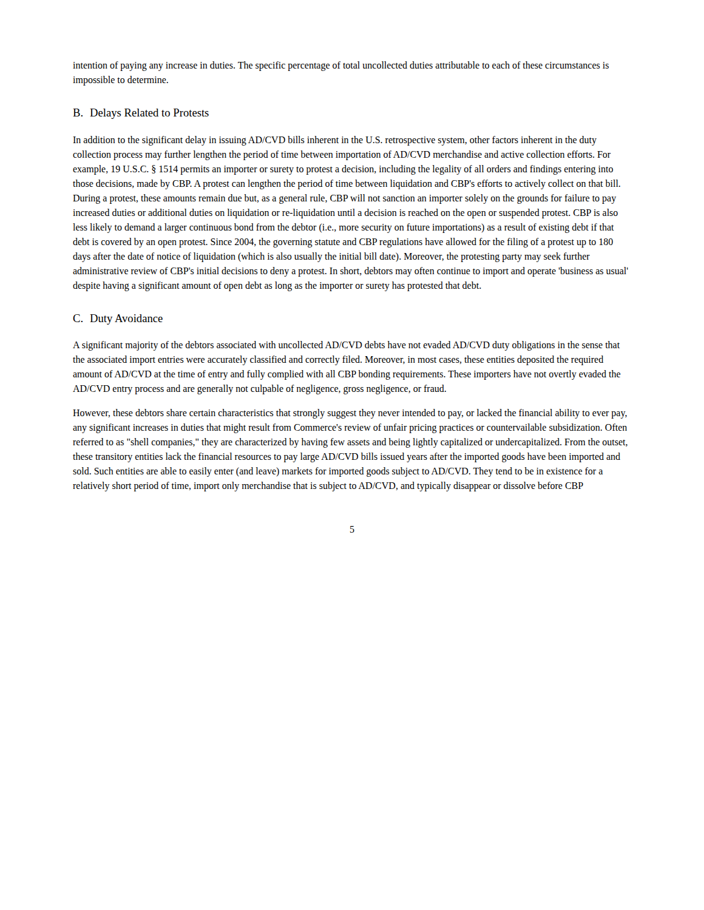intention of paying any increase in duties. The specific percentage of total uncollected duties attributable to each of these circumstances is impossible to determine.
B. Delays Related to Protests
In addition to the significant delay in issuing AD/CVD bills inherent in the U.S. retrospective system, other factors inherent in the duty collection process may further lengthen the period of time between importation of AD/CVD merchandise and active collection efforts. For example, 19 U.S.C. § 1514 permits an importer or surety to protest a decision, including the legality of all orders and findings entering into those decisions, made by CBP. A protest can lengthen the period of time between liquidation and CBP's efforts to actively collect on that bill. During a protest, these amounts remain due but, as a general rule, CBP will not sanction an importer solely on the grounds for failure to pay increased duties or additional duties on liquidation or re-liquidation until a decision is reached on the open or suspended protest. CBP is also less likely to demand a larger continuous bond from the debtor (i.e., more security on future importations) as a result of existing debt if that debt is covered by an open protest. Since 2004, the governing statute and CBP regulations have allowed for the filing of a protest up to 180 days after the date of notice of liquidation (which is also usually the initial bill date). Moreover, the protesting party may seek further administrative review of CBP's initial decisions to deny a protest. In short, debtors may often continue to import and operate 'business as usual' despite having a significant amount of open debt as long as the importer or surety has protested that debt.
C. Duty Avoidance
A significant majority of the debtors associated with uncollected AD/CVD debts have not evaded AD/CVD duty obligations in the sense that the associated import entries were accurately classified and correctly filed. Moreover, in most cases, these entities deposited the required amount of AD/CVD at the time of entry and fully complied with all CBP bonding requirements. These importers have not overtly evaded the AD/CVD entry process and are generally not culpable of negligence, gross negligence, or fraud.
However, these debtors share certain characteristics that strongly suggest they never intended to pay, or lacked the financial ability to ever pay, any significant increases in duties that might result from Commerce's review of unfair pricing practices or countervailable subsidization. Often referred to as "shell companies," they are characterized by having few assets and being lightly capitalized or undercapitalized. From the outset, these transitory entities lack the financial resources to pay large AD/CVD bills issued years after the imported goods have been imported and sold. Such entities are able to easily enter (and leave) markets for imported goods subject to AD/CVD. They tend to be in existence for a relatively short period of time, import only merchandise that is subject to AD/CVD, and typically disappear or dissolve before CBP
5